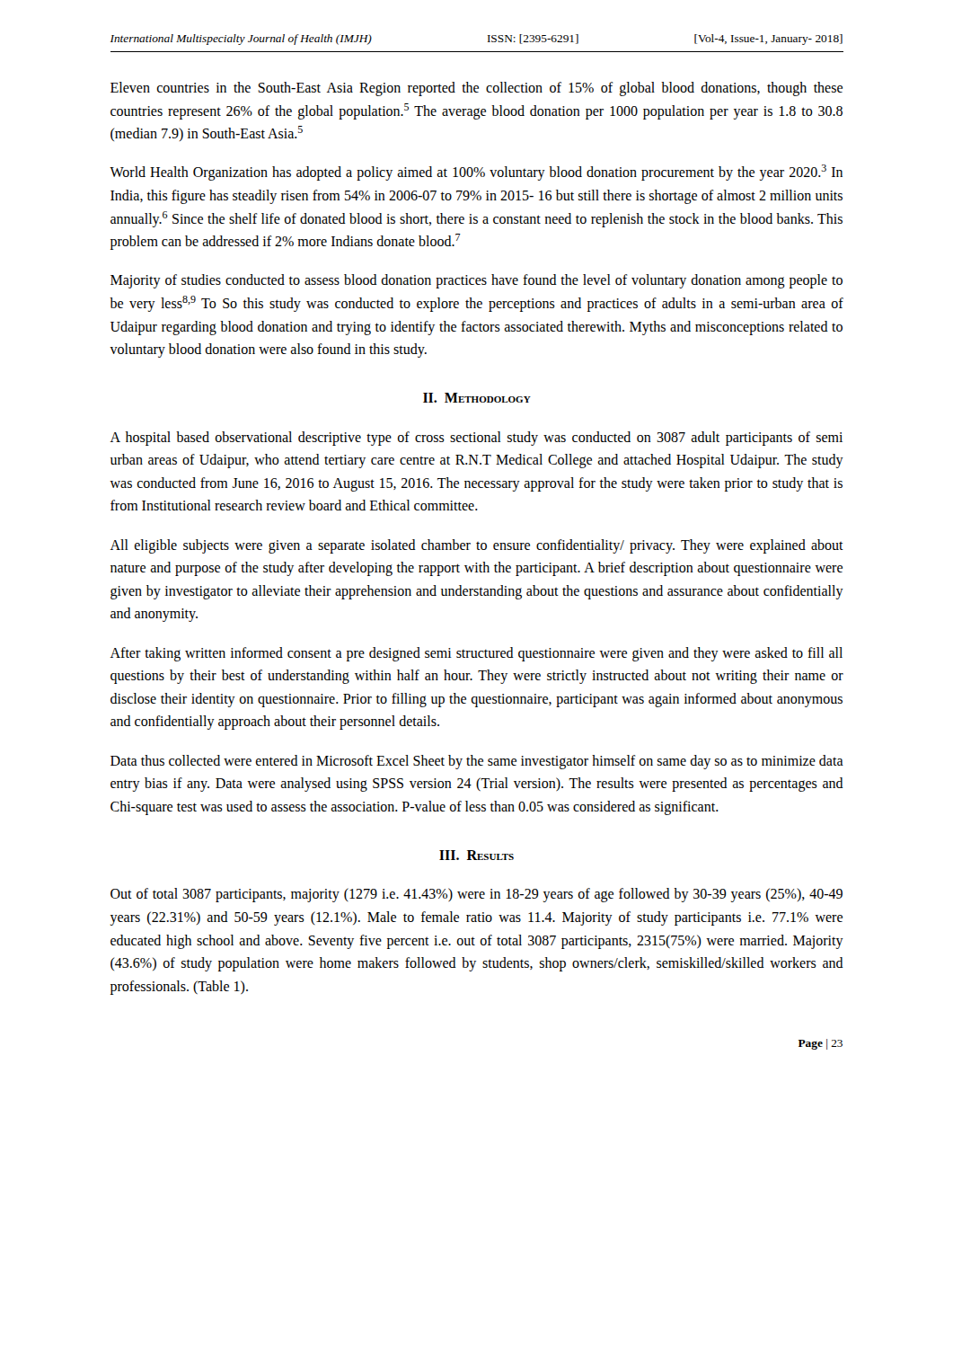International Multispecialty Journal of Health (IMJH) ISSN: [2395-6291] [Vol-4, Issue-1, January- 2018]
Eleven countries in the South-East Asia Region reported the collection of 15% of global blood donations, though these countries represent 26% of the global population.5 The average blood donation per 1000 population per year is 1.8 to 30.8 (median 7.9) in South-East Asia.5
World Health Organization has adopted a policy aimed at 100% voluntary blood donation procurement by the year 2020.3 In India, this figure has steadily risen from 54% in 2006-07 to 79% in 2015- 16 but still there is shortage of almost 2 million units annually.6 Since the shelf life of donated blood is short, there is a constant need to replenish the stock in the blood banks. This problem can be addressed if 2% more Indians donate blood.7
Majority of studies conducted to assess blood donation practices have found the level of voluntary donation among people to be very less8,9 To So this study was conducted to explore the perceptions and practices of adults in a semi-urban area of Udaipur regarding blood donation and trying to identify the factors associated therewith. Myths and misconceptions related to voluntary blood donation were also found in this study.
II. Methodology
A hospital based observational descriptive type of cross sectional study was conducted on 3087 adult participants of semi urban areas of Udaipur, who attend tertiary care centre at R.N.T Medical College and attached Hospital Udaipur. The study was conducted from June 16, 2016 to August 15, 2016. The necessary approval for the study were taken prior to study that is from Institutional research review board and Ethical committee.
All eligible subjects were given a separate isolated chamber to ensure confidentiality/ privacy. They were explained about nature and purpose of the study after developing the rapport with the participant. A brief description about questionnaire were given by investigator to alleviate their apprehension and understanding about the questions and assurance about confidentially and anonymity.
After taking written informed consent a pre designed semi structured questionnaire were given and they were asked to fill all questions by their best of understanding within half an hour. They were strictly instructed about not writing their name or disclose their identity on questionnaire. Prior to filling up the questionnaire, participant was again informed about anonymous and confidentially approach about their personnel details.
Data thus collected were entered in Microsoft Excel Sheet by the same investigator himself on same day so as to minimize data entry bias if any. Data were analysed using SPSS version 24 (Trial version). The results were presented as percentages and Chi-square test was used to assess the association. P-value of less than 0.05 was considered as significant.
III. Results
Out of total 3087 participants, majority (1279 i.e. 41.43%) were in 18-29 years of age followed by 30-39 years (25%), 40-49 years (22.31%) and 50-59 years (12.1%). Male to female ratio was 11.4. Majority of study participants i.e. 77.1% were educated high school and above. Seventy five percent i.e. out of total 3087 participants, 2315(75%) were married. Majority (43.6%) of study population were home makers followed by students, shop owners/clerk, semiskilled/skilled workers and professionals. (Table 1).
Page | 23